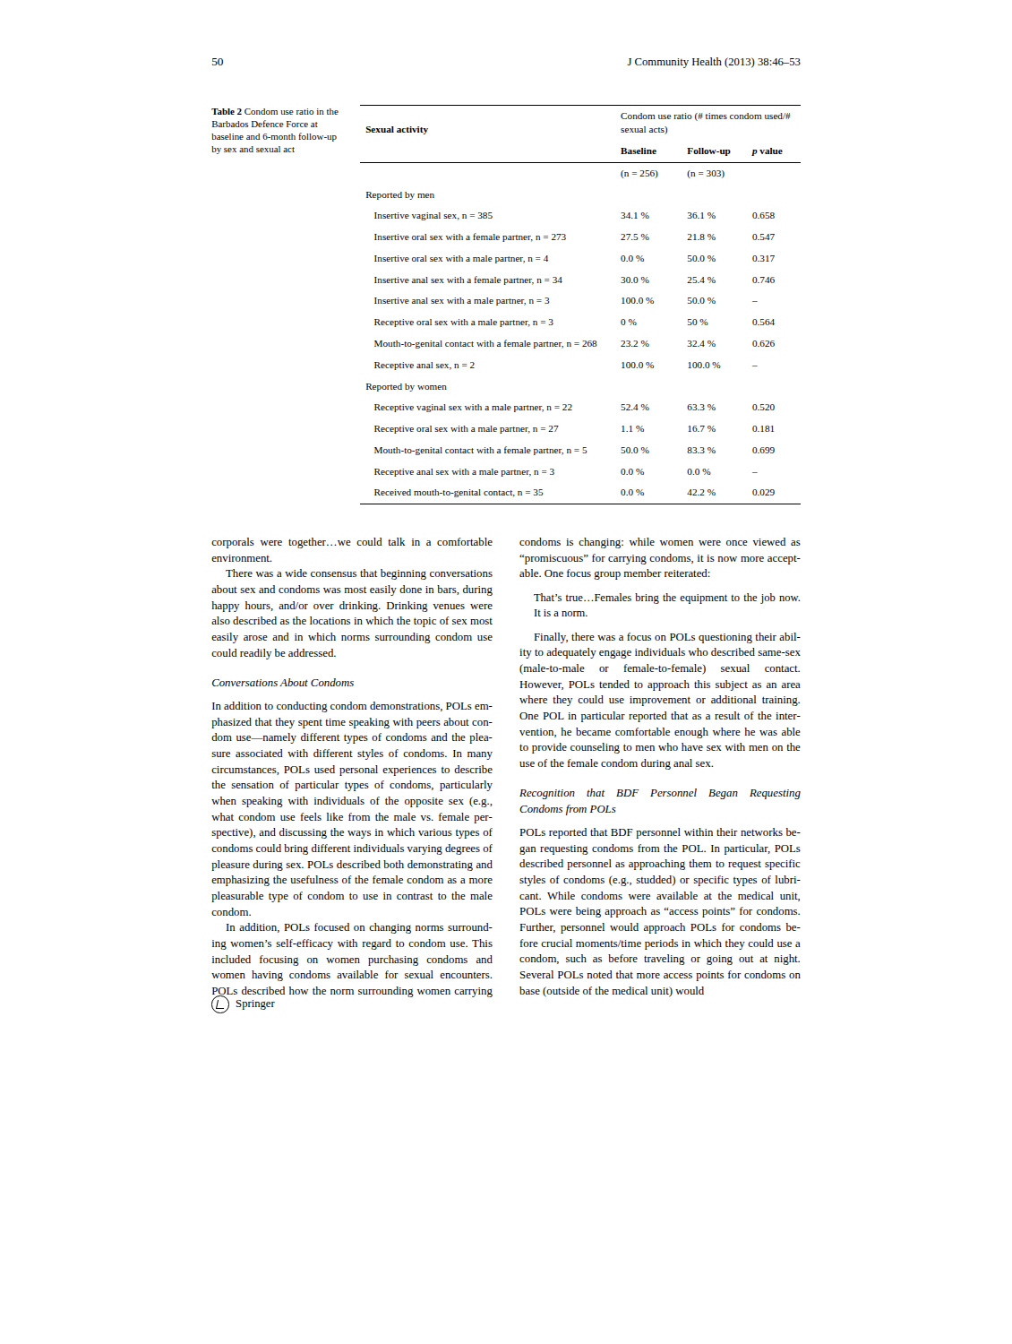50
J Community Health (2013) 38:46–53
Table 2 Condom use ratio in the Barbados Defence Force at baseline and 6-month follow-up by sex and sexual act
| Sexual activity | Condom use ratio (# times condom used/# sexual acts) |
| --- | --- |
| | Baseline | Follow-up | p value |
| | (n = 256) | (n = 303) | |
| Reported by men | | | |
| Insertive vaginal sex, n = 385 | 34.1 % | 36.1 % | 0.658 |
| Insertive oral sex with a female partner, n = 273 | 27.5 % | 21.8 % | 0.547 |
| Insertive oral sex with a male partner, n = 4 | 0.0 % | 50.0 % | 0.317 |
| Insertive anal sex with a female partner, n = 34 | 30.0 % | 25.4 % | 0.746 |
| Insertive anal sex with a male partner, n = 3 | 100.0 % | 50.0 % | – |
| Receptive oral sex with a male partner, n = 3 | 0 % | 50 % | 0.564 |
| Mouth-to-genital contact with a female partner, n = 268 | 23.2 % | 32.4 % | 0.626 |
| Receptive anal sex, n = 2 | 100.0 % | 100.0 % | – |
| Reported by women | | | |
| Receptive vaginal sex with a male partner, n = 22 | 52.4 % | 63.3 % | 0.520 |
| Receptive oral sex with a male partner, n = 27 | 1.1 % | 16.7 % | 0.181 |
| Mouth-to-genital contact with a female partner, n = 5 | 50.0 % | 83.3 % | 0.699 |
| Receptive anal sex with a male partner, n = 3 | 0.0 % | 0.0 % | – |
| Received mouth-to-genital contact, n = 35 | 0.0 % | 42.2 % | 0.029 |
corporals were together…we could talk in a comfortable environment.
There was a wide consensus that beginning conversations about sex and condoms was most easily done in bars, during happy hours, and/or over drinking. Drinking venues were also described as the locations in which the topic of sex most easily arose and in which norms surrounding condom use could readily be addressed.
Conversations About Condoms
In addition to conducting condom demonstrations, POLs emphasized that they spent time speaking with peers about condom use—namely different types of condoms and the pleasure associated with different styles of condoms. In many circumstances, POLs used personal experiences to describe the sensation of particular types of condoms, particularly when speaking with individuals of the opposite sex (e.g., what condom use feels like from the male vs. female perspective), and discussing the ways in which various types of condoms could bring different individuals varying degrees of pleasure during sex. POLs described both demonstrating and emphasizing the usefulness of the female condom as a more pleasurable type of condom to use in contrast to the male condom.
In addition, POLs focused on changing norms surrounding women’s self-efficacy with regard to condom use. This included focusing on women purchasing condoms and women having condoms available for sexual encounters. POLs described how the norm surrounding women carrying condoms is changing: while women were once viewed as “promiscuous” for carrying condoms, it is now more acceptable. One focus group member reiterated:
That’s true…Females bring the equipment to the job now. It is a norm.
Finally, there was a focus on POLs questioning their ability to adequately engage individuals who described same-sex (male-to-male or female-to-female) sexual contact. However, POLs tended to approach this subject as an area where they could use improvement or additional training. One POL in particular reported that as a result of the intervention, he became comfortable enough where he was able to provide counseling to men who have sex with men on the use of the female condom during anal sex.
Recognition that BDF Personnel Began Requesting Condoms from POLs
POLs reported that BDF personnel within their networks began requesting condoms from the POL. In particular, POLs described personnel as approaching them to request specific styles of condoms (e.g., studded) or specific types of lubricant. While condoms were available at the medical unit, POLs were being approach as “access points” for condoms. Further, personnel would approach POLs for condoms before crucial moments/time periods in which they could use a condom, such as before traveling or going out at night. Several POLs noted that more access points for condoms on base (outside of the medical unit) would
Springer